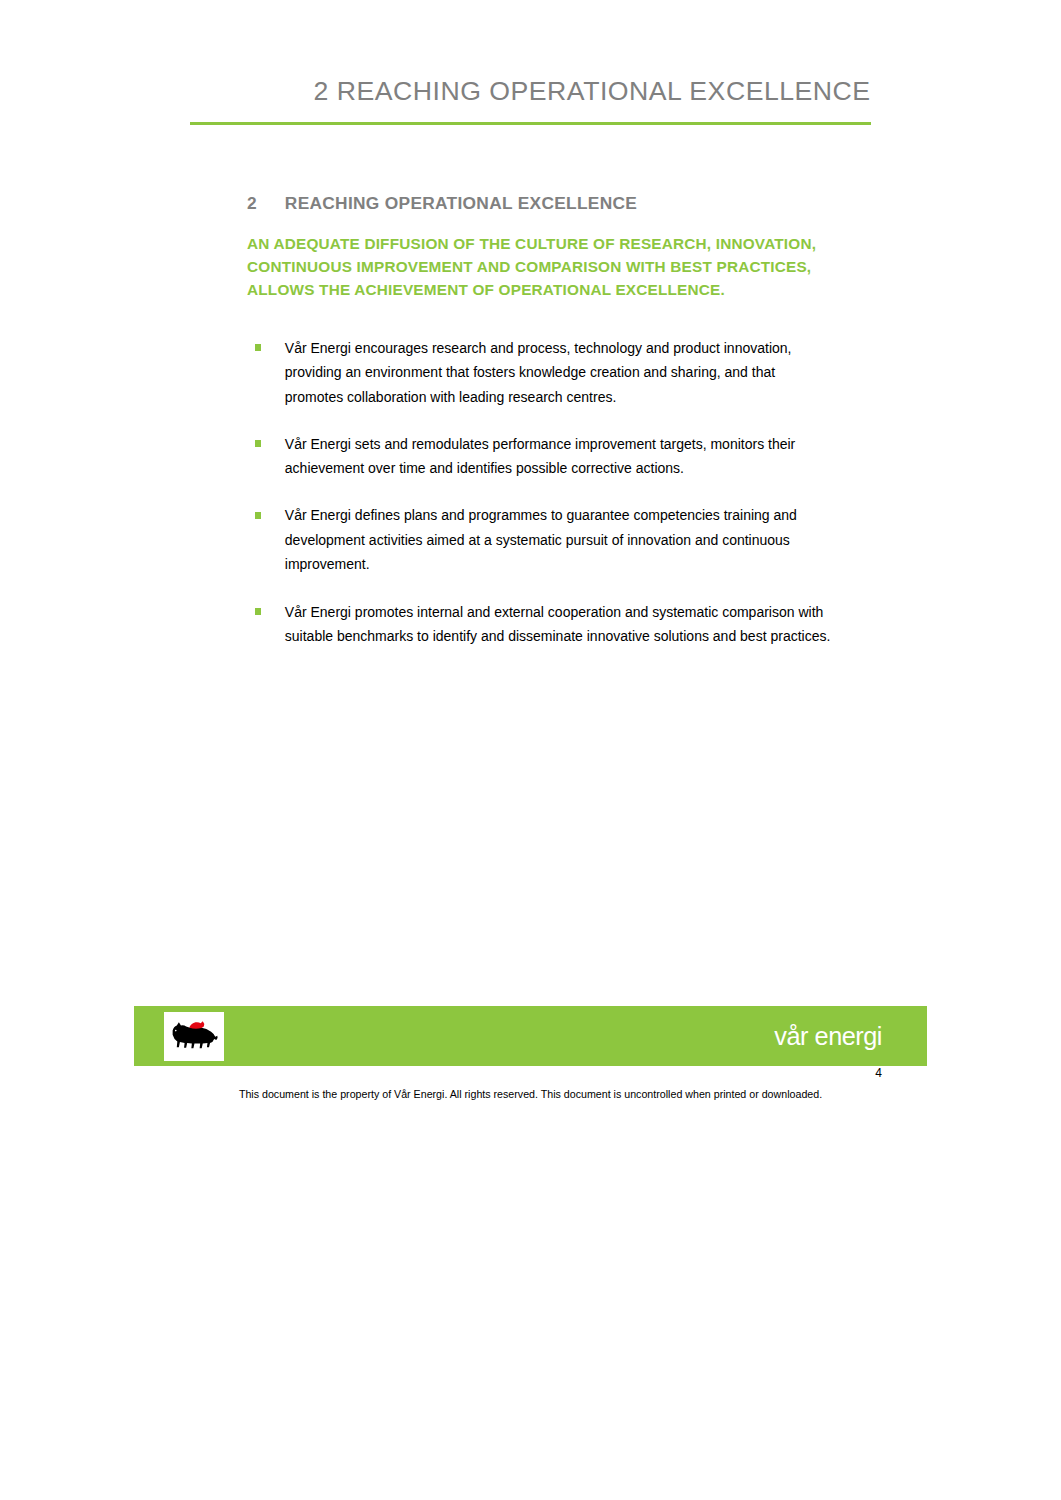2 REACHING OPERATIONAL EXCELLENCE
2 REACHING OPERATIONAL EXCELLENCE
AN ADEQUATE DIFFUSION OF THE CULTURE OF RESEARCH, INNOVATION, CONTINUOUS IMPROVEMENT AND COMPARISON WITH BEST PRACTICES, ALLOWS THE ACHIEVEMENT OF OPERATIONAL EXCELLENCE.
Vår Energi encourages research and process, technology and product innovation, providing an environment that fosters knowledge creation and sharing, and that promotes collaboration with leading research centres.
Vår Energi sets and remodulates performance improvement targets, monitors their achievement over time and identifies possible corrective actions.
Vår Energi defines plans and programmes to guarantee competencies training and development activities aimed at a systematic pursuit of innovation and continuous improvement.
Vår Energi promotes internal and external cooperation and systematic comparison with suitable benchmarks to identify and disseminate innovative solutions and best practices.
vår energi
4
This document is the property of Vår Energi. All rights reserved. This document is uncontrolled when printed or downloaded.